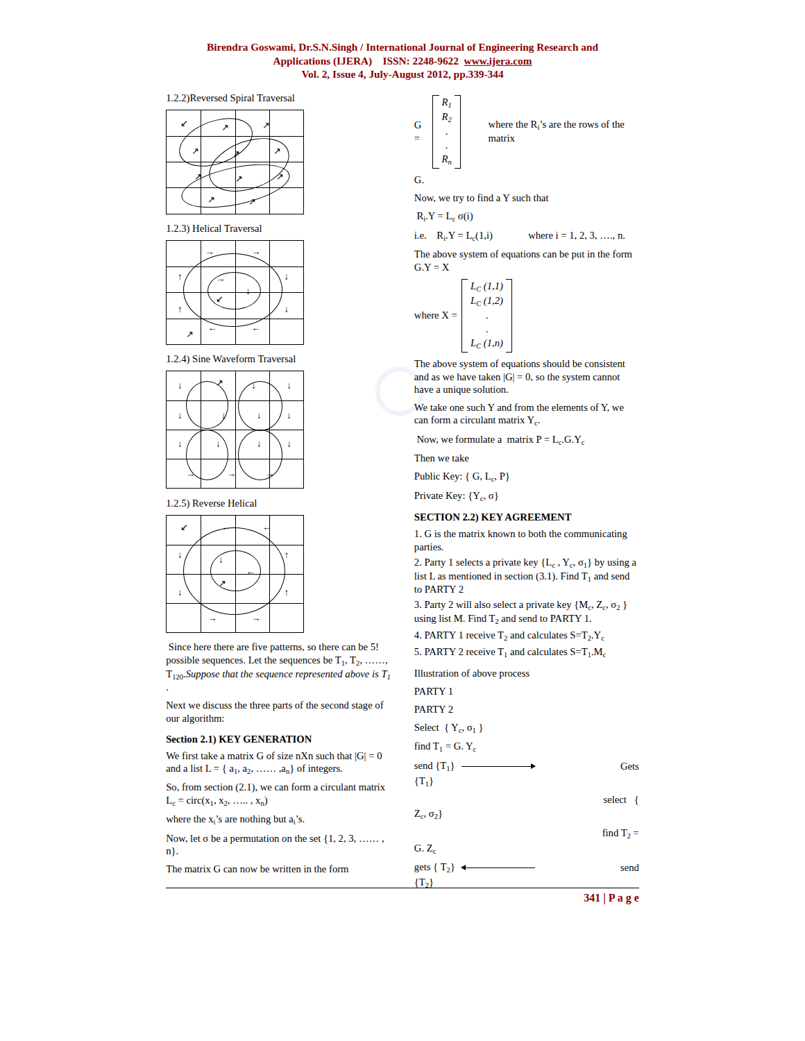○
IJERA
Birendra Goswami, Dr.S.N.Singh / International Journal of Engineering Research and
Applications (IJERA) ISSN: 2248-9622 www.ijera.com
Vol. 2, Issue 4, July-August 2012, pp.339-344
1.2.2)Reversed Spiral Traversal
↙
↗
↗
↗
↗
↗
↗
↗
↗
↗
↗
1.2.3) Helical Traversal
→
→
↑
↓
→
↓
↙
↑
↓
←
←
↗
1.2.4) Sine Waveform Traversal
↓
↗
↓
↓
↓
↓
↓
↓
↓
↓
↓
↓
→
→
→
1.2.5) Reverse Helical
↙
←
←
↓
↑
↓
←
↗
↓
↑
→
→
Since here there are five patterns, so there can be 5! possible sequences. Let the sequences be T1, T2, ……, T120.Suppose that the sequence represented above is T1 .
Next we discuss the three parts of the second stage of our algorithm:
Section 2.1) KEY GENERATION
We first take a matrix G of size nXn such that |G| = 0 and a list L = { a1, a2, …… ,an} of integers.
So, from section (2.1), we can form a circulant matrix Lc = circ(x1, x2, ….. , xn)
where the xi’s are nothing but ai’s.
Now, let σ be a permutation on the set {1, 2, 3, …… , n}.
The matrix G can now be written in the form
G = R1 R2 . . Rn where the Ri’s are the rows of the matrix
G.
Now, we try to find a Y such that
Ri.Y = Lc σ(i)
i.e. Ri.Y = Lc(1,i) where i = 1, 2, 3, …., n.
The above system of equations can be put in the form G.Y = X
where X = LC (1,1) LC (1,2) . . LC (1,n)
The above system of equations should be consistent and as we have taken |G| = 0, so the system cannot have a unique solution.
We take one such Y and from the elements of Y, we can form a circulant matrix Yc.
Now, we formulate a matrix P = Lc.G.Yc
Then we take
Public Key: { G, Lc, P}
Private Key: {Yc, σ}
SECTION 2.2) KEY AGREEMENT
1. G is the matrix known to both the communicating parties.
2. Party 1 selects a private key {Lc , Yc, σ1} by using a list L as mentioned in section (3.1). Find T1 and send to PARTY 2
3. Party 2 will also select a private key {Mc, Zc, σ2 } using list M. Find T2 and send to PARTY 1.
4. PARTY 1 receive T2 and calculates S=T2.Yc
5. PARTY 2 receive T1 and calculates S=T1.Mc
Illustration of above process
PARTY 1
PARTY 2
Select { Yc, σ1 }
find T1 = G. Yc
send {T1} Gets
{T1}
select {
Zc, σ2}
find T2 =
G. Zc
gets { T2} send
{T2}
341 | P a g e